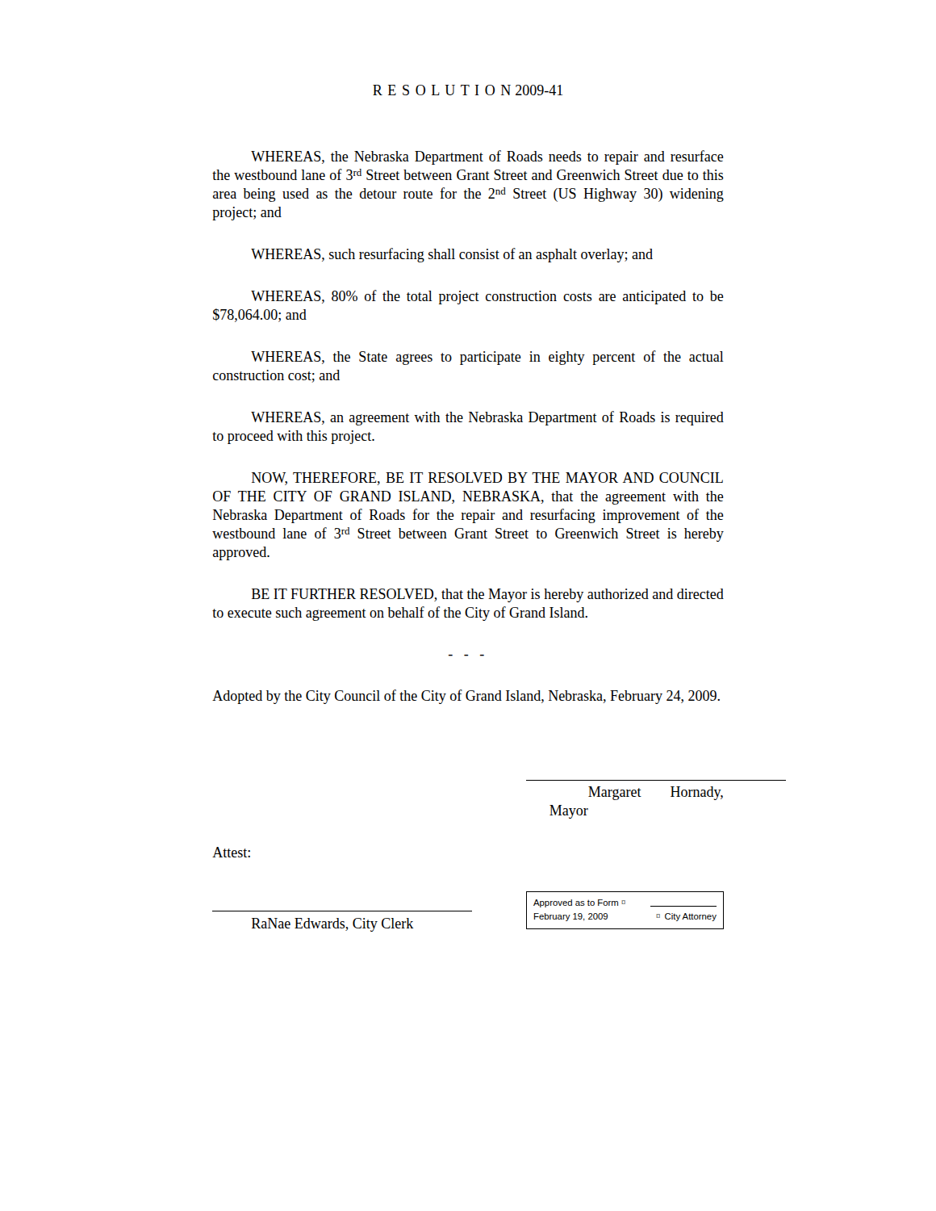R E S O L U T I O N2009-41
WHEREAS, the Nebraska Department of Roads needs to repair and resurface the westbound lane of 3rd Street between Grant Street and Greenwich Street due to this area being used as the detour route for the 2nd Street (US Highway 30) widening project; and
WHEREAS, such resurfacing shall consist of an asphalt overlay; and
WHEREAS, 80% of the total project construction costs are anticipated to be $78,064.00; and
WHEREAS, the State agrees to participate in eighty percent of the actual construction cost; and
WHEREAS, an agreement with the Nebraska Department of Roads is required to proceed with this project.
NOW, THEREFORE, BE IT RESOLVED BY THE MAYOR AND COUNCIL OF THE CITY OF GRAND ISLAND, NEBRASKA, that the agreement with the Nebraska Department of Roads for the repair and resurfacing improvement of the westbound lane of 3rd Street between Grant Street to Greenwich Street is hereby approved.
BE IT FURTHER RESOLVED, that the Mayor is hereby authorized and directed to execute such agreement on behalf of the City of Grand Island.
- - -
Adopted by the City Council of the City of Grand Island, Nebraska, February 24, 2009.
Margaret Hornady, Mayor
Attest:
RaNae Edwards, City Clerk
Approved as to Form ¤
February 19, 2009¤ City Attorney